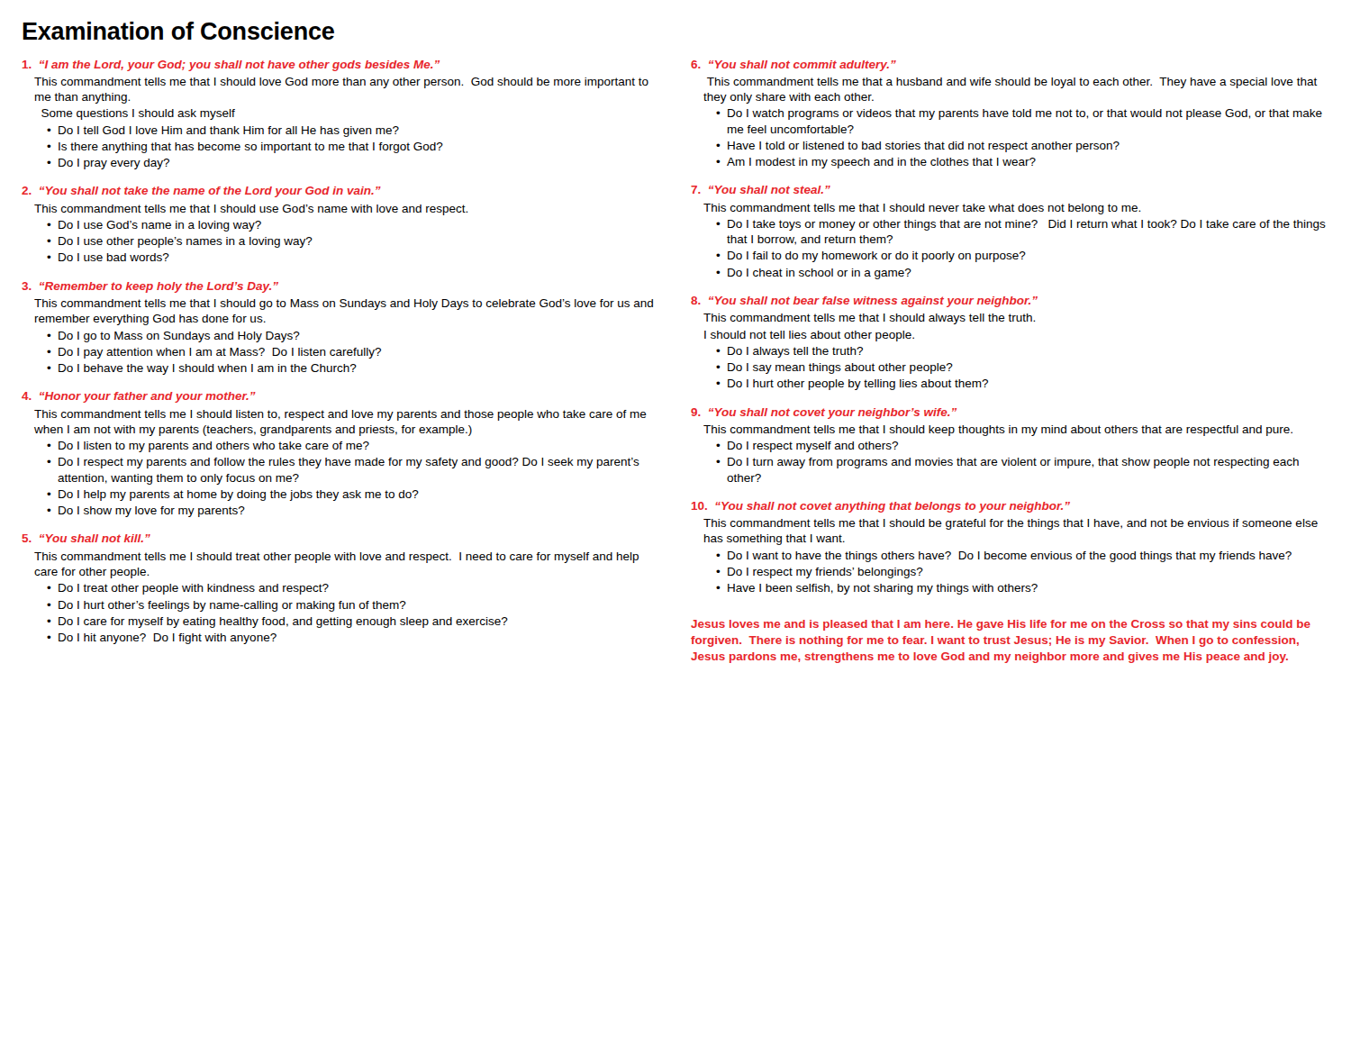Examination of Conscience
1. “I am the Lord, your God; you shall not have other gods besides Me.”
This commandment tells me that I should love God more than any other person. God should be more important to me than anything.
Some questions I should ask myself
Do I tell God I love Him and thank Him for all He has given me?
Is there anything that has become so important to me that I forgot God?
Do I pray every day?
2. “You shall not take the name of the Lord your God in vain.”
This commandment tells me that I should use God’s name with love and respect.
Do I use God’s name in a loving way?
Do I use other people’s names in a loving way?
Do I use bad words?
3. “Remember to keep holy the Lord’s Day.”
This commandment tells me that I should go to Mass on Sundays and Holy Days to celebrate God’s love for us and remember everything God has done for us.
Do I go to Mass on Sundays and Holy Days?
Do I pay attention when I am at Mass? Do I listen carefully?
Do I behave the way I should when I am in the Church?
4. “Honor your father and your mother.”
This commandment tells me I should listen to, respect and love my parents and those people who take care of me when I am not with my parents (teachers, grandparents and priests, for example.)
Do I listen to my parents and others who take care of me?
Do I respect my parents and follow the rules they have made for my safety and good? Do I seek my parent’s attention, wanting them to only focus on me?
Do I help my parents at home by doing the jobs they ask me to do?
Do I show my love for my parents?
5. “You shall not kill.”
This commandment tells me I should treat other people with love and respect. I need to care for myself and help care for other people.
Do I treat other people with kindness and respect?
Do I hurt other’s feelings by name-calling or making fun of them?
Do I care for myself by eating healthy food, and getting enough sleep and exercise?
Do I hit anyone? Do I fight with anyone?
6. “You shall not commit adultery.”
This commandment tells me that a husband and wife should be loyal to each other. They have a special love that they only share with each other.
Do I watch programs or videos that my parents have told me not to, or that would not please God, or that make me feel uncomfortable?
Have I told or listened to bad stories that did not respect another person?
Am I modest in my speech and in the clothes that I wear?
7. “You shall not steal.”
This commandment tells me that I should never take what does not belong to me.
Do I take toys or money or other things that are not mine? Did I return what I took? Do I take care of the things that I borrow, and return them?
Do I fail to do my homework or do it poorly on purpose?
Do I cheat in school or in a game?
8. “You shall not bear false witness against your neighbor.”
This commandment tells me that I should always tell the truth.
I should not tell lies about other people.
Do I always tell the truth?
Do I say mean things about other people?
Do I hurt other people by telling lies about them?
9. “You shall not covet your neighbor’s wife.”
This commandment tells me that I should keep thoughts in my mind about others that are respectful and pure.
Do I respect myself and others?
Do I turn away from programs and movies that are violent or impure, that show people not respecting each other?
10. “You shall not covet anything that belongs to your neighbor.”
This commandment tells me that I should be grateful for the things that I have, and not be envious if someone else has something that I want.
Do I want to have the things others have? Do I become envious of the good things that my friends have?
Do I respect my friends’ belongings?
Have I been selfish, by not sharing my things with others?
Jesus loves me and is pleased that I am here. He gave His life for me on the Cross so that my sins could be forgiven. There is nothing for me to fear. I want to trust Jesus; He is my Savior. When I go to confession, Jesus pardons me, strengthens me to love God and my neighbor more and gives me His peace and joy.